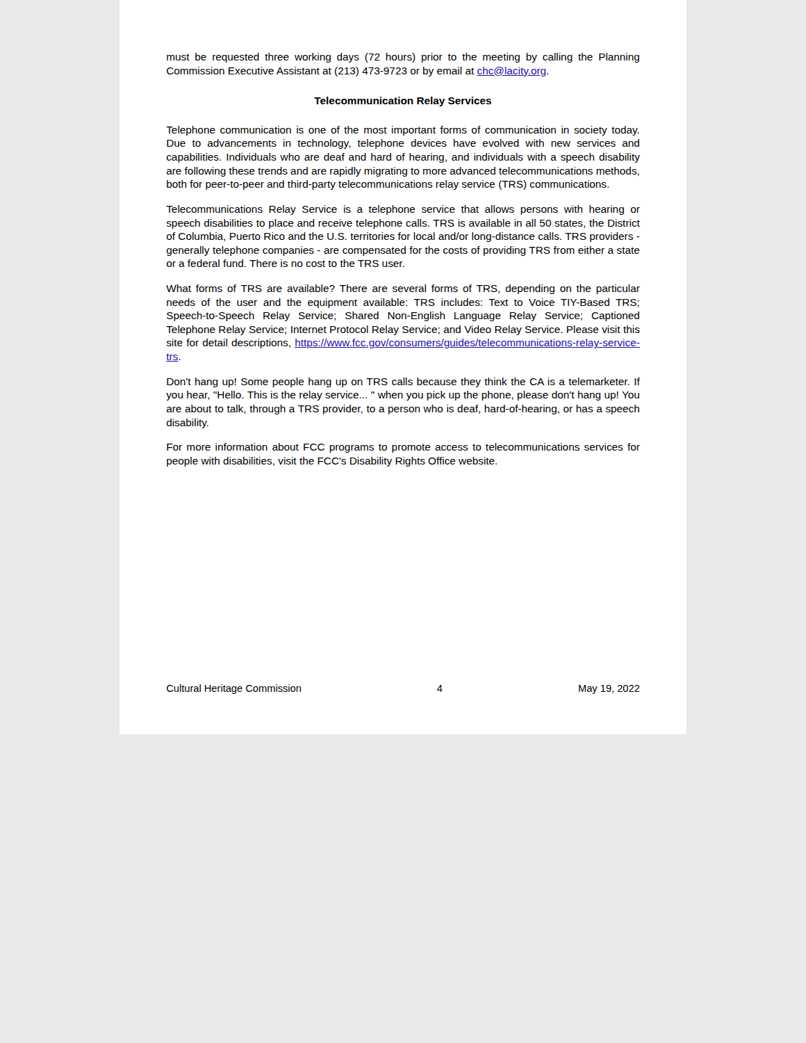must be requested three working days (72 hours) prior to the meeting by calling the Planning Commission Executive Assistant at (213) 473-9723 or by email at chc@lacity.org.
Telecommunication Relay Services
Telephone communication is one of the most important forms of communication in society today. Due to advancements in technology, telephone devices have evolved with new services and capabilities. Individuals who are deaf and hard of hearing, and individuals with a speech disability are following these trends and are rapidly migrating to more advanced telecommunications methods, both for peer-to-peer and third-party telecommunications relay service (TRS) communications.
Telecommunications Relay Service is a telephone service that allows persons with hearing or speech disabilities to place and receive telephone calls. TRS is available in all 50 states, the District of Columbia, Puerto Rico and the U.S. territories for local and/or long-distance calls. TRS providers - generally telephone companies - are compensated for the costs of providing TRS from either a state or a federal fund. There is no cost to the TRS user.
What forms of TRS are available? There are several forms of TRS, depending on the particular needs of the user and the equipment available: TRS includes: Text to Voice TIY-Based TRS; Speech-to-Speech Relay Service; Shared Non-English Language Relay Service; Captioned Telephone Relay Service; Internet Protocol Relay Service; and Video Relay Service. Please visit this site for detail descriptions, https://www.fcc.gov/consumers/guides/telecommunications-relay-service-trs.
Don't hang up! Some people hang up on TRS calls because they think the CA is a telemarketer. If you hear, "Hello. This is the relay service... " when you pick up the phone, please don't hang up! You are about to talk, through a TRS provider, to a person who is deaf, hard-of-hearing, or has a speech disability.
For more information about FCC programs to promote access to telecommunications services for people with disabilities, visit the FCC's Disability Rights Office website.
Cultural Heritage Commission
4
May 19, 2022